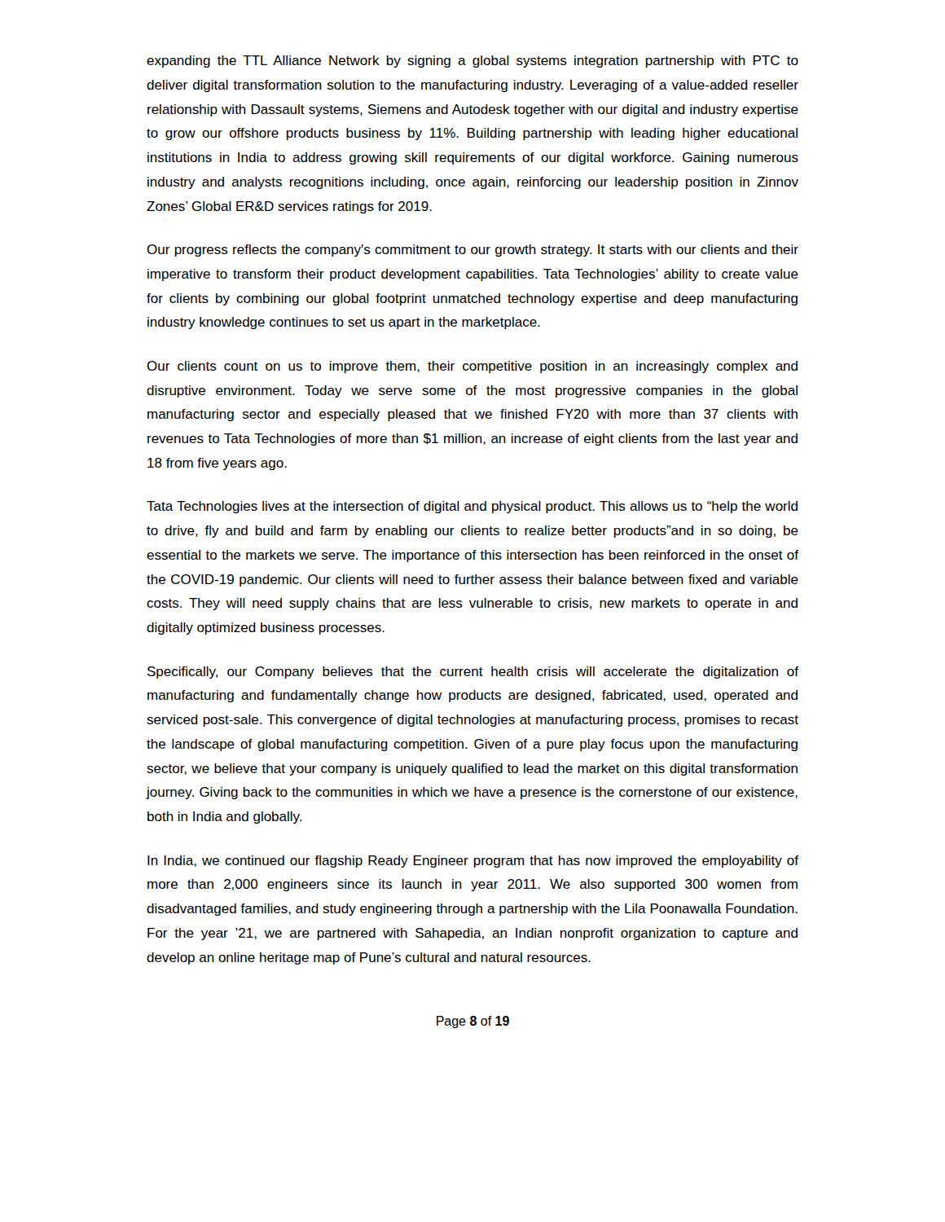expanding the TTL Alliance Network by signing a global systems integration partnership with PTC to deliver digital transformation solution to the manufacturing industry. Leveraging of a value-added reseller relationship with Dassault systems, Siemens and Autodesk together with our digital and industry expertise to grow our offshore products business by 11%. Building partnership with leading higher educational institutions in India to address growing skill requirements of our digital workforce. Gaining numerous industry and analysts recognitions including, once again, reinforcing our leadership position in Zinnov Zones’ Global ER&D services ratings for 2019.
Our progress reflects the company's commitment to our growth strategy. It starts with our clients and their imperative to transform their product development capabilities. Tata Technologies’ ability to create value for clients by combining our global footprint unmatched technology expertise and deep manufacturing industry knowledge continues to set us apart in the marketplace.
Our clients count on us to improve them, their competitive position in an increasingly complex and disruptive environment. Today we serve some of the most progressive companies in the global manufacturing sector and especially pleased that we finished FY20 with more than 37 clients with revenues to Tata Technologies of more than $1 million, an increase of eight clients from the last year and 18 from five years ago.
Tata Technologies lives at the intersection of digital and physical product. This allows us to “help the world to drive, fly and build and farm by enabling our clients to realize better products”and in so doing, be essential to the markets we serve. The importance of this intersection has been reinforced in the onset of the COVID-19 pandemic. Our clients will need to further assess their balance between fixed and variable costs. They will need supply chains that are less vulnerable to crisis, new markets to operate in and digitally optimized business processes.
Specifically, our Company believes that the current health crisis will accelerate the digitalization of manufacturing and fundamentally change how products are designed, fabricated, used, operated and serviced post-sale. This convergence of digital technologies at manufacturing process, promises to recast the landscape of global manufacturing competition. Given of a pure play focus upon the manufacturing sector, we believe that your company is uniquely qualified to lead the market on this digital transformation journey. Giving back to the communities in which we have a presence is the cornerstone of our existence, both in India and globally.
In India, we continued our flagship Ready Engineer program that has now improved the employability of more than 2,000 engineers since its launch in year 2011. We also supported 300 women from disadvantaged families, and study engineering through a partnership with the Lila Poonawalla Foundation. For the year ’21, we are partnered with Sahapedia, an Indian nonprofit organization to capture and develop an online heritage map of Pune’s cultural and natural resources.
Page 8 of 19